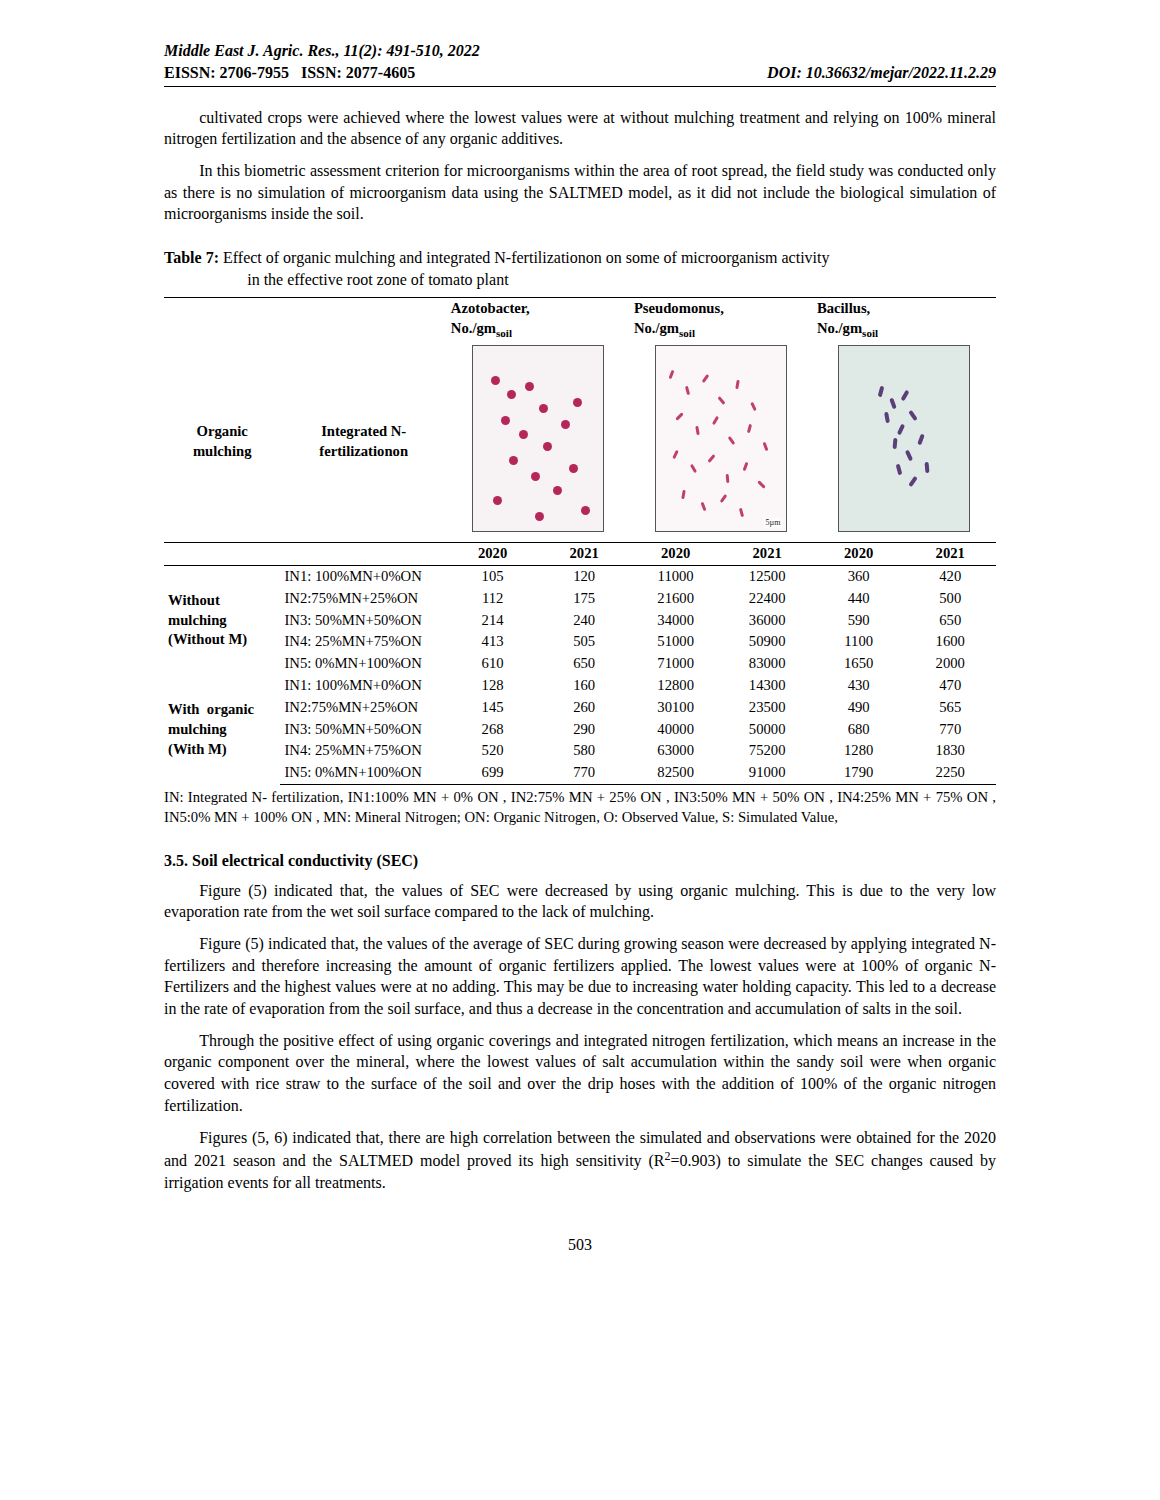Middle East J. Agric. Res., 11(2): 491-510, 2022
EISSN: 2706-7955 ISSN: 2077-4605 DOI: 10.36632/mejar/2022.11.2.29
cultivated crops were achieved where the lowest values were at without mulching treatment and relying on 100% mineral nitrogen fertilization and the absence of any organic additives.
In this biometric assessment criterion for microorganisms within the area of root spread, the field study was conducted only as there is no simulation of microorganism data using the SALTMED model, as it did not include the biological simulation of microorganisms inside the soil.
Table 7: Effect of organic mulching and integrated N-fertilizationon on some of microorganism activity in the effective root zone of tomato plant
| | | Azotobacter, No./gm soil | Pseudomonus, No./gm soil | Bacillus, No./gm soil |
| --- | --- | --- | --- | --- |
| Organic mulching | Integrated N- fertilizationon | | 5µm | |
| | | 2020 | 2021 | 2020 | 2021 | 2020 | 2021 |
| Without mulching (Without M) | IN1: 100%MN+0%ON | 105 | 120 | 11000 | 12500 | 360 | 420 |
| IN2:75%MN+25%ON | 112 | 175 | 21600 | 22400 | 440 | 500 |
| IN3: 50%MN+50%ON | 214 | 240 | 34000 | 36000 | 590 | 650 |
| IN4: 25%MN+75%ON | 413 | 505 | 51000 | 50900 | 1100 | 1600 |
| IN5: 0%MN+100%ON | 610 | 650 | 71000 | 83000 | 1650 | 2000 |
| With organic mulching (With M) | IN1: 100%MN+0%ON | 128 | 160 | 12800 | 14300 | 430 | 470 |
| IN2:75%MN+25%ON | 145 | 260 | 30100 | 23500 | 490 | 565 |
| IN3: 50%MN+50%ON | 268 | 290 | 40000 | 50000 | 680 | 770 |
| IN4: 25%MN+75%ON | 520 | 580 | 63000 | 75200 | 1280 | 1830 |
| IN5: 0%MN+100%ON | 699 | 770 | 82500 | 91000 | 1790 | 2250 |
IN: Integrated N- fertilization, IN1:100% MN + 0% ON , IN2:75% MN + 25% ON , IN3:50% MN + 50% ON , IN4:25% MN + 75% ON , IN5:0% MN + 100% ON , MN: Mineral Nitrogen; ON: Organic Nitrogen, O: Observed Value, S: Simulated Value,
3.5. Soil electrical conductivity (SEC)
Figure (5) indicated that, the values of SEC were decreased by using organic mulching. This is due to the very low evaporation rate from the wet soil surface compared to the lack of mulching.
Figure (5) indicated that, the values of the average of SEC during growing season were decreased by applying integrated N-fertilizers and therefore increasing the amount of organic fertilizers applied. The lowest values were at 100% of organic N-Fertilizers and the highest values were at no adding. This may be due to increasing water holding capacity. This led to a decrease in the rate of evaporation from the soil surface, and thus a decrease in the concentration and accumulation of salts in the soil.
Through the positive effect of using organic coverings and integrated nitrogen fertilization, which means an increase in the organic component over the mineral, where the lowest values of salt accumulation within the sandy soil were when organic covered with rice straw to the surface of the soil and over the drip hoses with the addition of 100% of the organic nitrogen fertilization.
Figures (5, 6) indicated that, there are high correlation between the simulated and observations were obtained for the 2020 and 2021 season and the SALTMED model proved its high sensitivity (R2=0.903) to simulate the SEC changes caused by irrigation events for all treatments.
503